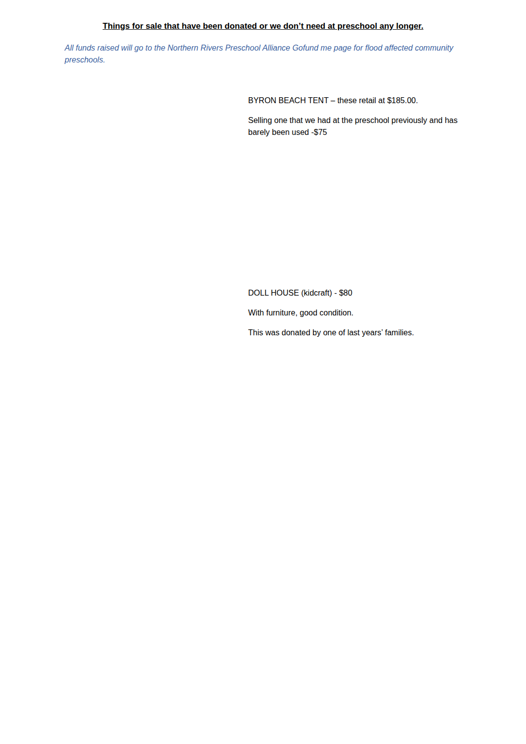Things for sale that have been donated or we don’t need at preschool any longer.
All funds raised will go to the Northern Rivers Preschool Alliance Gofund me page for flood affected community preschools.
BYRON BEACH TENT – these retail at $185.00.
Selling one that we had at the preschool previously and has barely been used -$75
DOLL HOUSE (kidcraft) - $80
With furniture, good condition.
This was donated by one of last years’ families.